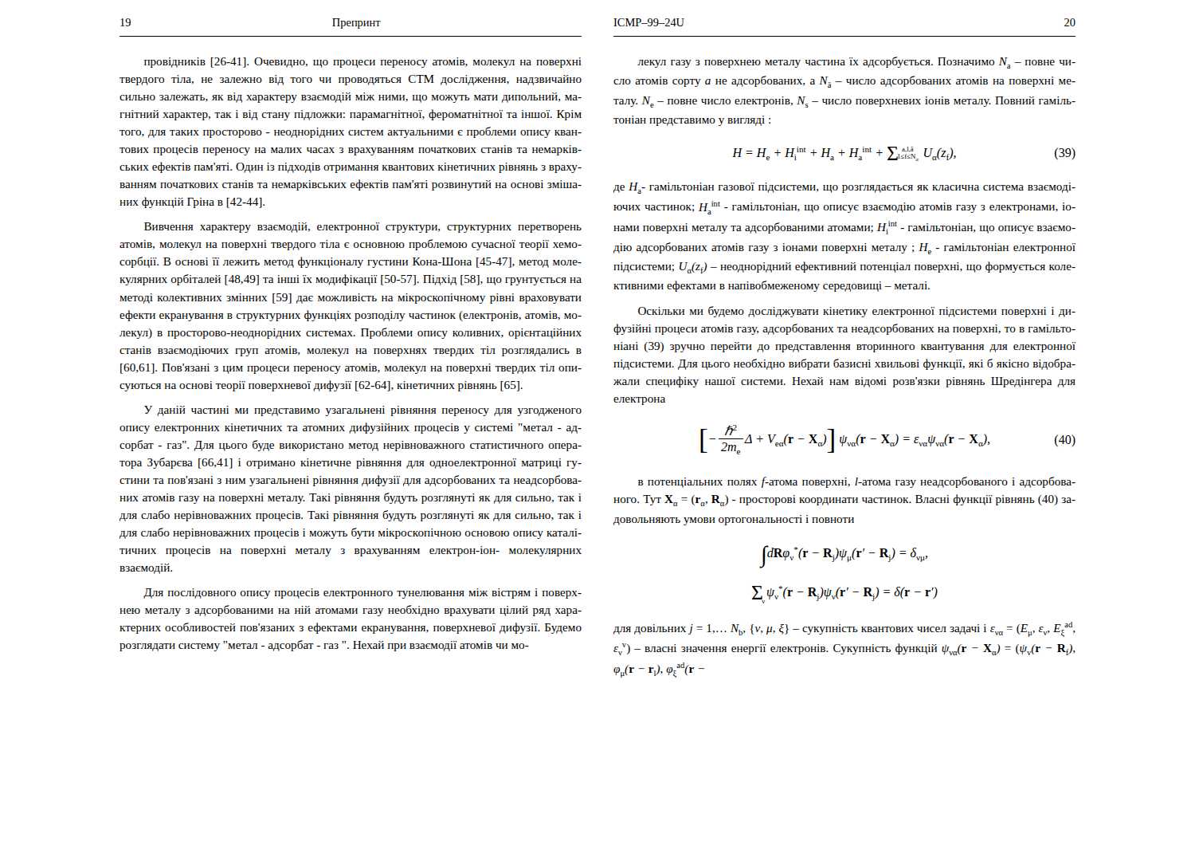19 Препринт
провідників [26-41]. Очевидно, що процеси переносу атомів, молекул на поверхні твердого тіла, не залежно від того чи проводяться СТМ дослідження, надзвичайно сильно залежать, як від характеру взаємодій між ними, що можуть мати дипольний, магнітний характер, так і від стану підложки: парамагнітної, фероматнітної та іншої. Крім того, для таких просторово - неоднорідних систем актуальними є проблеми опису квантових процесів переносу на малих часах з врахуванням початкових станів та немарківських ефектів пам'яті. Один із підходів отримання квантових кінетичних рівнянь з врахуванням початкових станів та немарківських ефектів пам'яті розвинутий на основі змішаних функцій Гріна в [42-44].
Вивчення характеру взаємодій, електронної структури, структурних перетворень атомів, молекул на поверхні твердого тіла є основною проблемою сучасної теорії хемосорбції. В основі її лежить метод функціоналу густини Кона-Шона [45-47], метод молекулярних орбіталей [48,49] та інші їх модифікації [50-57]. Підхід [58], що грунтується на методі колективних змінних [59] дає можливість на мікроскопічному рівні враховувати ефекти екранування в структурних функціях розподілу частинок (електронів, атомів, молекул) в просторово-неоднорідних системах. Проблеми опису коливних, орієнтаційних станів взаємодіючих груп атомів, молекул на поверхнях твердих тіл розглядались в [60,61]. Пов'язані з цим процеси переносу атомів, молекул на поверхні твердих тіл описуються на основі теорії поверхневої дифузії [62-64], кінетичних рівнянь [65].
У даній частині ми представимо узагальнені рівняння переносу для узгодженого опису електронних кінетичних та атомних дифузійних процесів у системі "метал - адсорбат - газ". Для цього буде використано метод нерівноважного статистичного оператора Зубарєва [66,41] і отримано кінетичне рівняння для одноелектронної матриці густини та пов'язані з ним узагальнені рівняння дифузії для адсорбованих та неадсорбованих атомів газу на поверхні металу. Такі рівняння будуть розглянуті як для сильно, так і для слабо нерівноважних процесів. Такі рівняння будуть розглянуті як для сильно, так і для слабо нерівноважних процесів і можуть бути мікроскопічною основою опису каталітичних процесів на поверхні металу з врахуванням електрон-іон- молекулярних взаємодій.
Для послідовного опису процесів електронного тунелювання між вістрям і поверхнею металу з адсорбованими на ній атомами газу необхідно врахувати цілий ряд характерних особливостей пов'язаних з ефектами екранування, поверхневої дифузії. Будемо розглядати систему "метал - адсорбат - газ ". Нехай при взаємодії атомів чи мо-
ICMP–99–24U 20
лекул газу з поверхнею металу частина їх адсорбується. Позначимо Na – повне число атомів сорту a не адсорбованих, а Nā – число адсорбованих атомів на поверхні металу. Ne – повне число електронів, Ns – число поверхневих іонів металу. Повний гамільтоніан представимо у вигляді :
H = He + Hiint + Ha + Haint + Σa,l,ā
1≤f≤Nα Uα(zf), (39)
де Ha- гамільтоніан газової підсистеми, що розглядається як класична система взаємодіючих частинок; Haint - гамільтоніан, що описує взаємодію атомів газу з електронами, іонами поверхні металу та адсорбованими атомами; Hiint - гамільтоніан, що описує взаємодію адсорбованих атомів газу з іонами поверхні металу ; He - гамільтоніан електронної підсистеми; Uα(zf) – неоднорідний ефективний потенціал поверхні, що формується колективними ефектами в напівобмеженому середовищі – металі.
Оскільки ми будемо досліджувати кінетику електронної підсистеми поверхні і дифузійні процеси атомів газу, адсорбованих та неадсорбованих на поверхні, то в гамільтоніані (39) зручно перейти до представлення вторинного квантування для електронної підсистеми. Для цього необхідно вибрати базисні хвильові функції, які б якісно відображали специфіку нашої системи. Нехай нам відомі розв'язки рівнянь Шредінгера для електрона
[−ℏ22me Δ + Veα(r − Xα)] ψνα(r − Xα) = εναψνα(r − Xα), (40)
в потенціальних полях f-атома поверхні, l-атома газу неадсорбованого і адсорбованого. Тут Xα = (rα, Rα) - просторові координати частинок. Власні функції рівнянь (40) задовольняють умови ортогональності і повноти
∫dRφν*(r − Rj)ψμ(r′ − Rj) = δνμ,
Σ
νψν*(r − Rj)ψν(r′ − Rj) = δ(r − r′)
для довільних j = 1,… Nb, {ν, μ, ξ} – сукупність квантових чисел задачі і ενα = (Eμ, εν, Eξad, ενv) – власні значення енергії електронів. Сукупність функцій ψνα(r − Xα) = (ψv(r − Rf), φμ(r − rl), φξad(r −